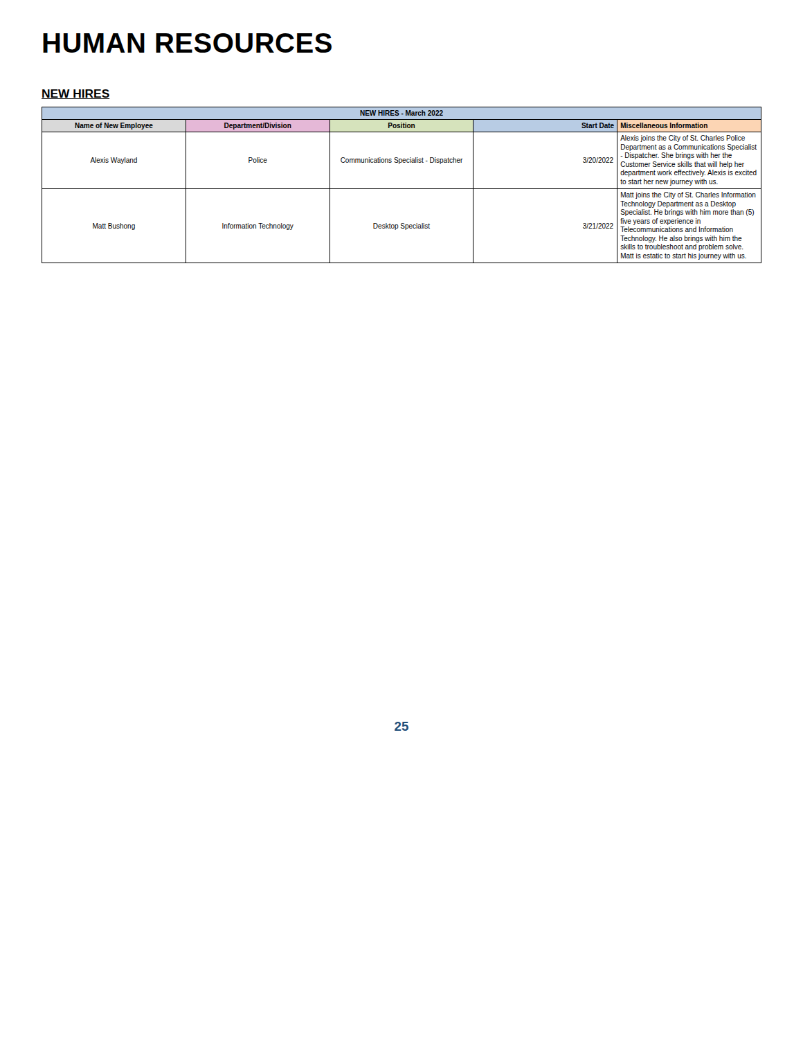HUMAN RESOURCES
NEW HIRES
| NEW HIRES - March 2022 |
| Name of New Employee | Department/Division | Position | Start Date | Miscellaneous Information |
| Alexis Wayland | Police | Communications Specialist - Dispatcher | 3/20/2022 | Alexis joins the City of St. Charles Police Department as a Communications Specialist - Dispatcher. She brings with her the Customer Service skills that will help her department work effectively. Alexis is excited to start her new journey with us. |
| Matt Bushong | Information Technology | Desktop Specialist | 3/21/2022 | Matt joins the City of St. Charles Information Technology Department as a Desktop Specialist. He brings with him more than (5) five years of experience in Telecommunications and Information Technology. He also brings with him the skills to troubleshoot and problem solve. Matt is estatic to start his journey with us. |
25